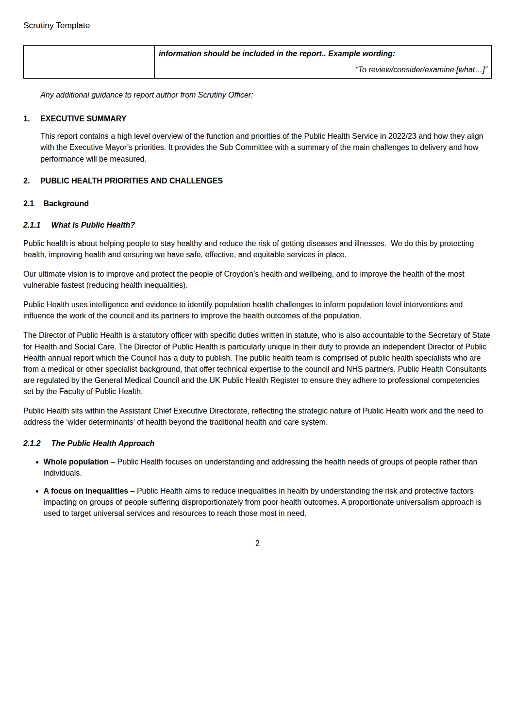Scrutiny Template
| | information should be included in the report.. Example wording: “To review/consider/examine [what…]” |
Any additional guidance to report author from Scrutiny Officer:
1. EXECUTIVE SUMMARY
This report contains a high level overview of the function and priorities of the Public Health Service in 2022/23 and how they align with the Executive Mayor’s priorities. It provides the Sub Committee with a summary of the main challenges to delivery and how performance will be measured.
2. PUBLIC HEALTH PRIORITIES AND CHALLENGES
2.1 Background
2.1.1 What is Public Health?
Public health is about helping people to stay healthy and reduce the risk of getting diseases and illnesses. We do this by protecting health, improving health and ensuring we have safe, effective, and equitable services in place.
Our ultimate vision is to improve and protect the people of Croydon’s health and wellbeing, and to improve the health of the most vulnerable fastest (reducing health inequalities).
Public Health uses intelligence and evidence to identify population health challenges to inform population level interventions and influence the work of the council and its partners to improve the health outcomes of the population.
The Director of Public Health is a statutory officer with specific duties written in statute, who is also accountable to the Secretary of State for Health and Social Care. The Director of Public Health is particularly unique in their duty to provide an independent Director of Public Health annual report which the Council has a duty to publish. The public health team is comprised of public health specialists who are from a medical or other specialist background, that offer technical expertise to the council and NHS partners. Public Health Consultants are regulated by the General Medical Council and the UK Public Health Register to ensure they adhere to professional competencies set by the Faculty of Public Health.
Public Health sits within the Assistant Chief Executive Directorate, reflecting the strategic nature of Public Health work and the need to address the ‘wider determinants’ of health beyond the traditional health and care system.
2.1.2 The Public Health Approach
Whole population – Public Health focuses on understanding and addressing the health needs of groups of people rather than individuals.
A focus on inequalities – Public Health aims to reduce inequalities in health by understanding the risk and protective factors impacting on groups of people suffering disproportionately from poor health outcomes. A proportionate universalism approach is used to target universal services and resources to reach those most in need.
2